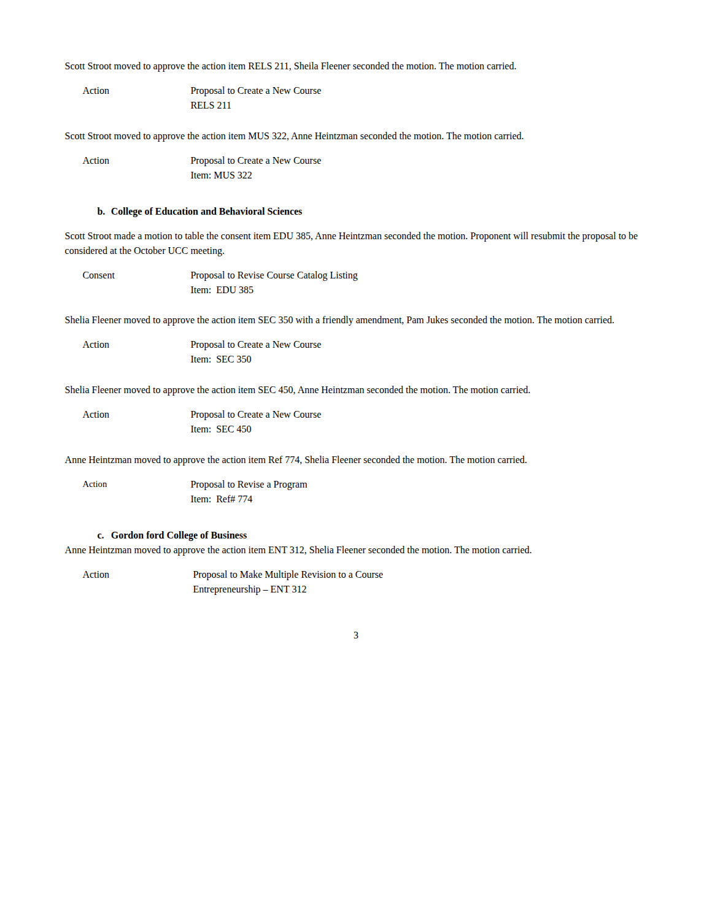Scott Stroot moved to approve the action item RELS 211, Sheila Fleener seconded the motion. The motion carried.
Action
Proposal to Create a New Course RELS 211
Scott Stroot moved to approve the action item MUS 322, Anne Heintzman seconded the motion. The motion carried.
Action
Proposal to Create a New Course Item: MUS 322
b. College of Education and Behavioral Sciences
Scott Stroot made a motion to table the consent item EDU 385, Anne Heintzman seconded the motion. Proponent will resubmit the proposal to be considered at the October UCC meeting.
Consent
Proposal to Revise Course Catalog Listing Item: EDU 385
Shelia Fleener moved to approve the action item SEC 350 with a friendly amendment, Pam Jukes seconded the motion. The motion carried.
Action
Proposal to Create a New Course Item: SEC 350
Shelia Fleener moved to approve the action item SEC 450, Anne Heintzman seconded the motion. The motion carried.
Action
Proposal to Create a New Course Item: SEC 450
Anne Heintzman moved to approve the action item Ref 774, Shelia Fleener seconded the motion. The motion carried.
Action
Proposal to Revise a Program Item: Ref# 774
c. Gordon ford College of Business
Anne Heintzman moved to approve the action item ENT 312, Shelia Fleener seconded the motion. The motion carried.
Action
Proposal to Make Multiple Revision to a Course Entrepreneurship – ENT 312
3